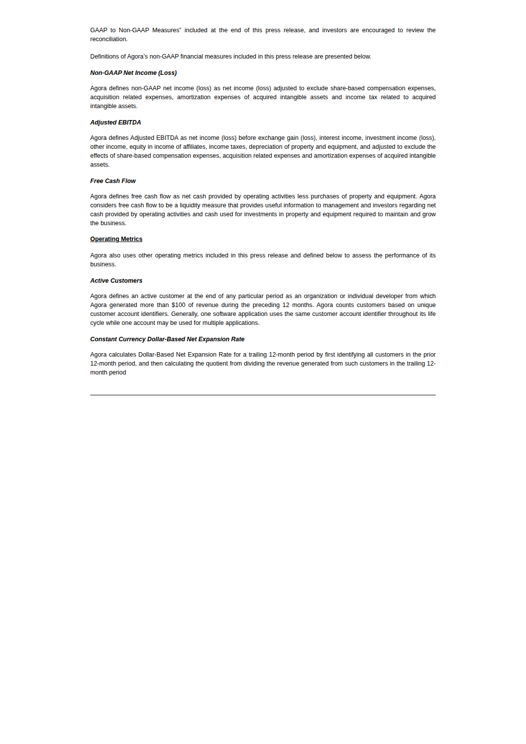GAAP to Non-GAAP Measures” included at the end of this press release, and investors are encouraged to review the reconciliation.
Definitions of Agora’s non-GAAP financial measures included in this press release are presented below.
Non-GAAP Net Income (Loss)
Agora defines non-GAAP net income (loss) as net income (loss) adjusted to exclude share-based compensation expenses, acquisition related expenses, amortization expenses of acquired intangible assets and income tax related to acquired intangible assets.
Adjusted EBITDA
Agora defines Adjusted EBITDA as net income (loss) before exchange gain (loss), interest income, investment income (loss), other income, equity in income of affiliates, income taxes, depreciation of property and equipment, and adjusted to exclude the effects of share-based compensation expenses, acquisition related expenses and amortization expenses of acquired intangible assets.
Free Cash Flow
Agora defines free cash flow as net cash provided by operating activities less purchases of property and equipment. Agora considers free cash flow to be a liquidity measure that provides useful information to management and investors regarding net cash provided by operating activities and cash used for investments in property and equipment required to maintain and grow the business.
Operating Metrics
Agora also uses other operating metrics included in this press release and defined below to assess the performance of its business.
Active Customers
Agora defines an active customer at the end of any particular period as an organization or individual developer from which Agora generated more than $100 of revenue during the preceding 12 months. Agora counts customers based on unique customer account identifiers. Generally, one software application uses the same customer account identifier throughout its life cycle while one account may be used for multiple applications.
Constant Currency Dollar-Based Net Expansion Rate
Agora calculates Dollar-Based Net Expansion Rate for a trailing 12-month period by first identifying all customers in the prior 12-month period, and then calculating the quotient from dividing the revenue generated from such customers in the trailing 12-month period